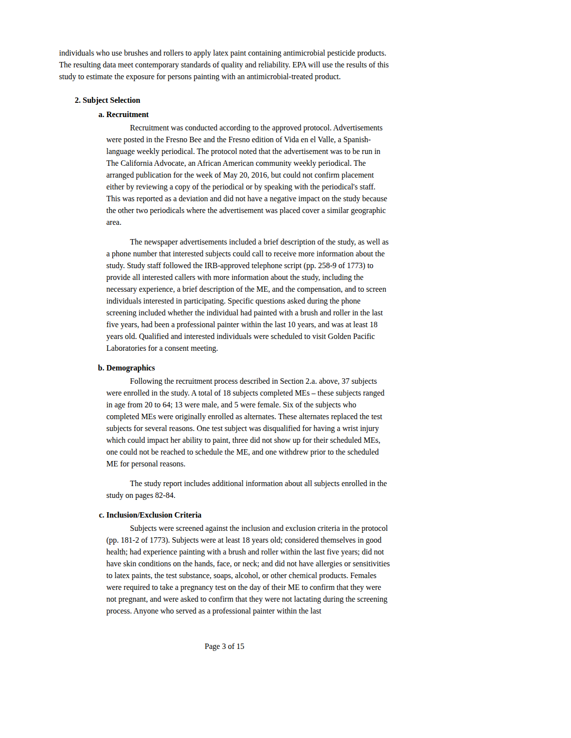individuals who use brushes and rollers to apply latex paint containing antimicrobial pesticide products. The resulting data meet contemporary standards of quality and reliability. EPA will use the results of this study to estimate the exposure for persons painting with an antimicrobial-treated product.
Subject Selection
Recruitment
Recruitment was conducted according to the approved protocol. Advertisements were posted in the Fresno Bee and the Fresno edition of Vida en el Valle, a Spanish-language weekly periodical. The protocol noted that the advertisement was to be run in The California Advocate, an African American community weekly periodical. The arranged publication for the week of May 20, 2016, but could not confirm placement either by reviewing a copy of the periodical or by speaking with the periodical's staff. This was reported as a deviation and did not have a negative impact on the study because the other two periodicals where the advertisement was placed cover a similar geographic area.
The newspaper advertisements included a brief description of the study, as well as a phone number that interested subjects could call to receive more information about the study. Study staff followed the IRB-approved telephone script (pp. 258-9 of 1773) to provide all interested callers with more information about the study, including the necessary experience, a brief description of the ME, and the compensation, and to screen individuals interested in participating. Specific questions asked during the phone screening included whether the individual had painted with a brush and roller in the last five years, had been a professional painter within the last 10 years, and was at least 18 years old. Qualified and interested individuals were scheduled to visit Golden Pacific Laboratories for a consent meeting.
Demographics
Following the recruitment process described in Section 2.a. above, 37 subjects were enrolled in the study. A total of 18 subjects completed MEs – these subjects ranged in age from 20 to 64; 13 were male, and 5 were female. Six of the subjects who completed MEs were originally enrolled as alternates. These alternates replaced the test subjects for several reasons. One test subject was disqualified for having a wrist injury which could impact her ability to paint, three did not show up for their scheduled MEs, one could not be reached to schedule the ME, and one withdrew prior to the scheduled ME for personal reasons.
The study report includes additional information about all subjects enrolled in the study on pages 82-84.
Inclusion/Exclusion Criteria
Subjects were screened against the inclusion and exclusion criteria in the protocol (pp. 181-2 of 1773). Subjects were at least 18 years old; considered themselves in good health; had experience painting with a brush and roller within the last five years; did not have skin conditions on the hands, face, or neck; and did not have allergies or sensitivities to latex paints, the test substance, soaps, alcohol, or other chemical products. Females were required to take a pregnancy test on the day of their ME to confirm that they were not pregnant, and were asked to confirm that they were not lactating during the screening process. Anyone who served as a professional painter within the last
Page 3 of 15